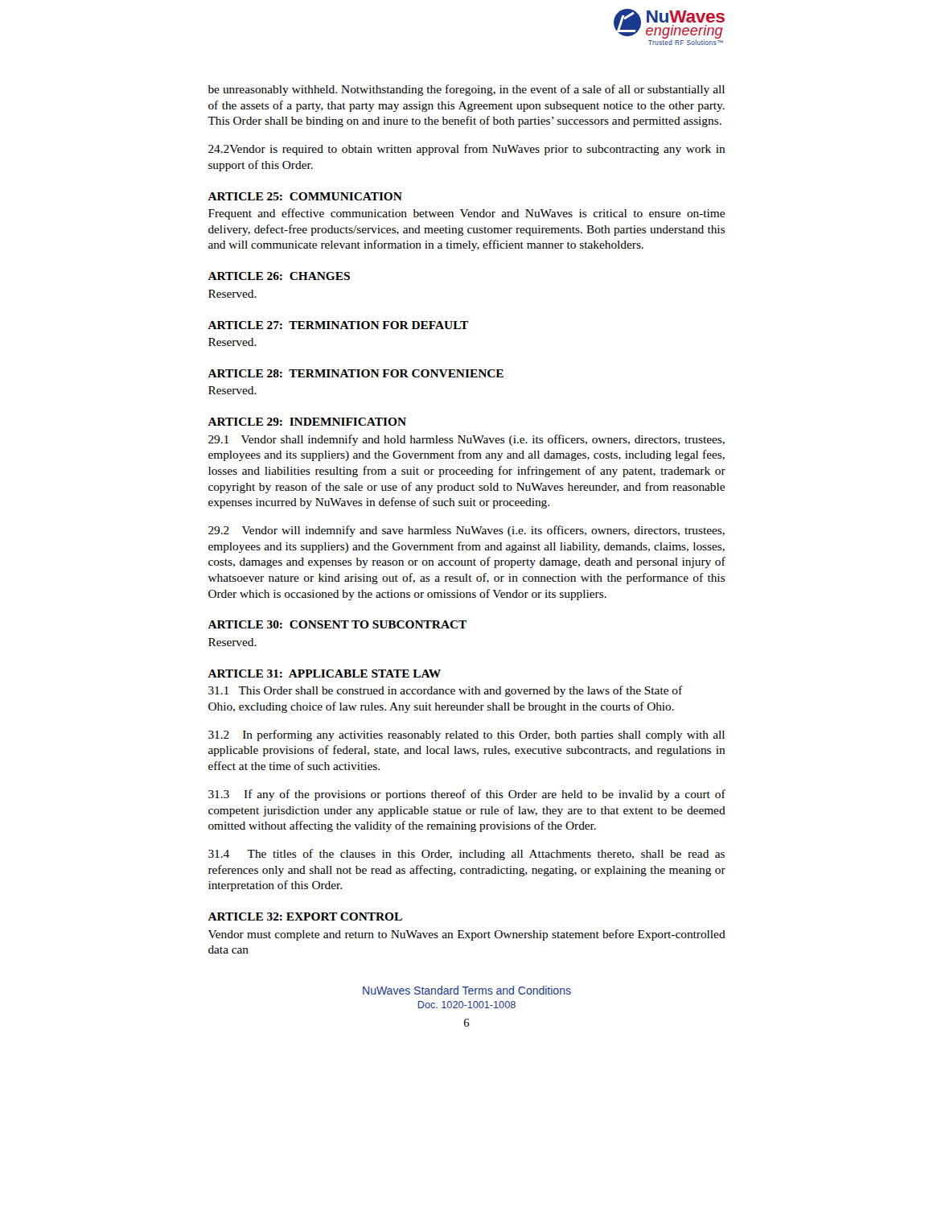NuWaves engineering
Trusted RF Solutions™
be unreasonably withheld. Notwithstanding the foregoing, in the event of a sale of all or substantially all of the assets of a party, that party may assign this Agreement upon subsequent notice to the other party. This Order shall be binding on and inure to the benefit of both parties’ successors and permitted assigns.
24.2Vendor is required to obtain written approval from NuWaves prior to subcontracting any work in support of this Order.
ARTICLE 25: COMMUNICATION
Frequent and effective communication between Vendor and NuWaves is critical to ensure on-time delivery, defect-free products/services, and meeting customer requirements. Both parties understand this and will communicate relevant information in a timely, efficient manner to stakeholders.
ARTICLE 26: CHANGES
Reserved.
ARTICLE 27: TERMINATION FOR DEFAULT
Reserved.
ARTICLE 28: TERMINATION FOR CONVENIENCE
Reserved.
ARTICLE 29: INDEMNIFICATION
29.1 Vendor shall indemnify and hold harmless NuWaves (i.e. its officers, owners, directors, trustees, employees and its suppliers) and the Government from any and all damages, costs, including legal fees, losses and liabilities resulting from a suit or proceeding for infringement of any patent, trademark or copyright by reason of the sale or use of any product sold to NuWaves hereunder, and from reasonable expenses incurred by NuWaves in defense of such suit or proceeding.
29.2 Vendor will indemnify and save harmless NuWaves (i.e. its officers, owners, directors, trustees, employees and its suppliers) and the Government from and against all liability, demands, claims, losses, costs, damages and expenses by reason or on account of property damage, death and personal injury of whatsoever nature or kind arising out of, as a result of, or in connection with the performance of this Order which is occasioned by the actions or omissions of Vendor or its suppliers.
ARTICLE 30: CONSENT TO SUBCONTRACT
Reserved.
ARTICLE 31: APPLICABLE STATE LAW
31.1 This Order shall be construed in accordance with and governed by the laws of the State of
Ohio, excluding choice of law rules. Any suit hereunder shall be brought in the courts of Ohio.
31.2 In performing any activities reasonably related to this Order, both parties shall comply with all applicable provisions of federal, state, and local laws, rules, executive subcontracts, and regulations in effect at the time of such activities.
31.3 If any of the provisions or portions thereof of this Order are held to be invalid by a court of competent jurisdiction under any applicable statue or rule of law, they are to that extent to be deemed omitted without affecting the validity of the remaining provisions of the Order.
31.4 The titles of the clauses in this Order, including all Attachments thereto, shall be read as references only and shall not be read as affecting, contradicting, negating, or explaining the meaning or interpretation of this Order.
ARTICLE 32: EXPORT CONTROL
Vendor must complete and return to NuWaves an Export Ownership statement before Export-controlled data can
NuWaves Standard Terms and Conditions
Doc. 1020-1001-1008
6